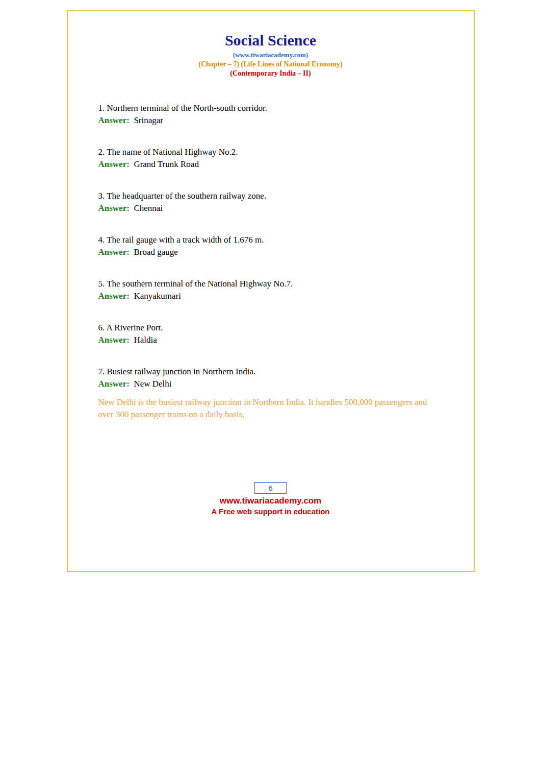Social Science
(www.tiwariacademy.com)
(Chapter – 7) (Life Lines of National Economy)
(Contemporary India – II)
1. Northern terminal of the North-south corridor.
Answer: Srinagar
2. The name of National Highway No.2.
Answer: Grand Trunk Road
3. The headquarter of the southern railway zone.
Answer: Chennai
4. The rail gauge with a track width of 1.676 m.
Answer: Broad gauge
5. The southern terminal of the National Highway No.7.
Answer: Kanyakumari
6. A Riverine Port.
Answer: Haldia
7. Busiest railway junction in Northern India.
Answer: New Delhi
New Delhi is the busiest railway junction in Northern India. It handles 500,000 passengers and over 300 passenger trains on a daily basis.
6
www.tiwariacademy.com
A Free web support in education